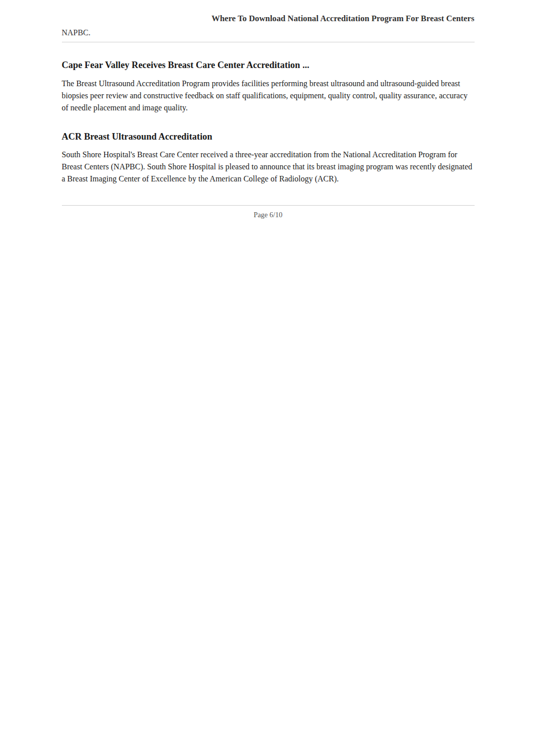Where To Download National Accreditation Program For Breast Centers NAPBC.
Cape Fear Valley Receives Breast Care Center Accreditation ...
The Breast Ultrasound Accreditation Program provides facilities performing breast ultrasound and ultrasound-guided breast biopsies peer review and constructive feedback on staff qualifications, equipment, quality control, quality assurance, accuracy of needle placement and image quality.
ACR Breast Ultrasound Accreditation
South Shore Hospital's Breast Care Center received a three-year accreditation from the National Accreditation Program for Breast Centers (NAPBC). South Shore Hospital is pleased to announce that its breast imaging program was recently designated a Breast Imaging Center of Excellence by the American College of Radiology (ACR).
Page 6/10